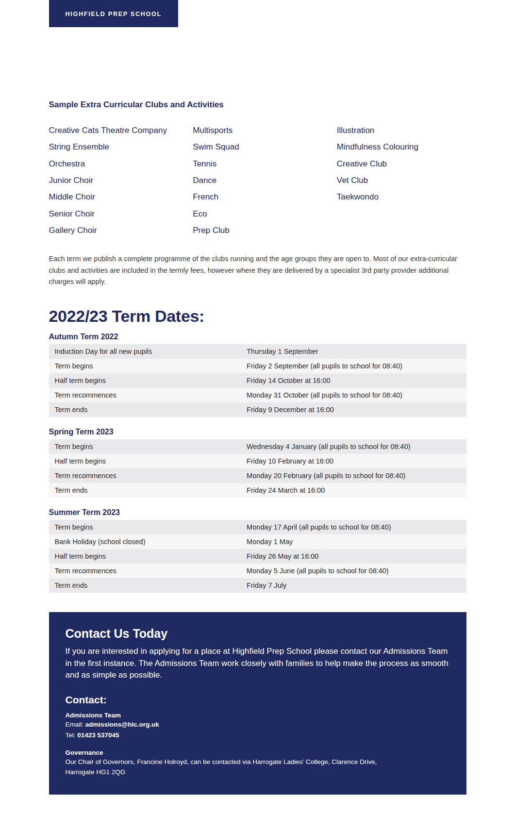Highfield Prep School
Sample Extra Curricular Clubs and Activities
Creative Cats Theatre Company
String Ensemble
Orchestra
Junior Choir
Middle Choir
Senior Choir
Gallery Choir
Multisports
Swim Squad
Tennis
Dance
French
Eco
Prep Club
Illustration
Mindfulness Colouring
Creative Club
Vet Club
Taekwondo
Each term we publish a complete programme of the clubs running and the age groups they are open to. Most of our extra-curricular clubs and activities are included in the termly fees, however where they are delivered by a specialist 3rd party provider additional charges will apply.
2022/23 Term Dates:
Autumn Term 2022
| Induction Day for all new pupils | Thursday 1 September |
| Term begins | Friday 2 September (all pupils to school for 08:40) |
| Half term begins | Friday 14 October at 16:00 |
| Term recommences | Monday 31 October (all pupils to school for 08:40) |
| Term ends | Friday 9 December at 16:00 |
Spring Term 2023
| Term begins | Wednesday 4 January (all pupils to school for 08:40) |
| Half term begins | Friday 10 February at 16:00 |
| Term recommences | Monday 20 February (all pupils to school for 08:40) |
| Term ends | Friday 24 March at 16:00 |
Summer Term 2023
| Term begins | Monday 17 April (all pupils to school for 08:40) |
| Bank Holiday (school closed) | Monday 1 May |
| Half term begins | Friday 26 May at 16:00 |
| Term recommences | Monday 5 June (all pupils to school for 08:40) |
| Term ends | Friday 7 July |
Contact Us Today
If you are interested in applying for a place at Highfield Prep School please contact our Admissions Team in the first instance. The Admissions Team work closely with families to help make the process as smooth and as simple as possible.
Contact:
Admissions Team
Email: admissions@hlc.org.uk
Tel: 01423 537045
Governance
Our Chair of Governors, Francine Holroyd, can be contacted via Harrogate Ladies’ College, Clarence Drive,
Harrogate HG1 2QG